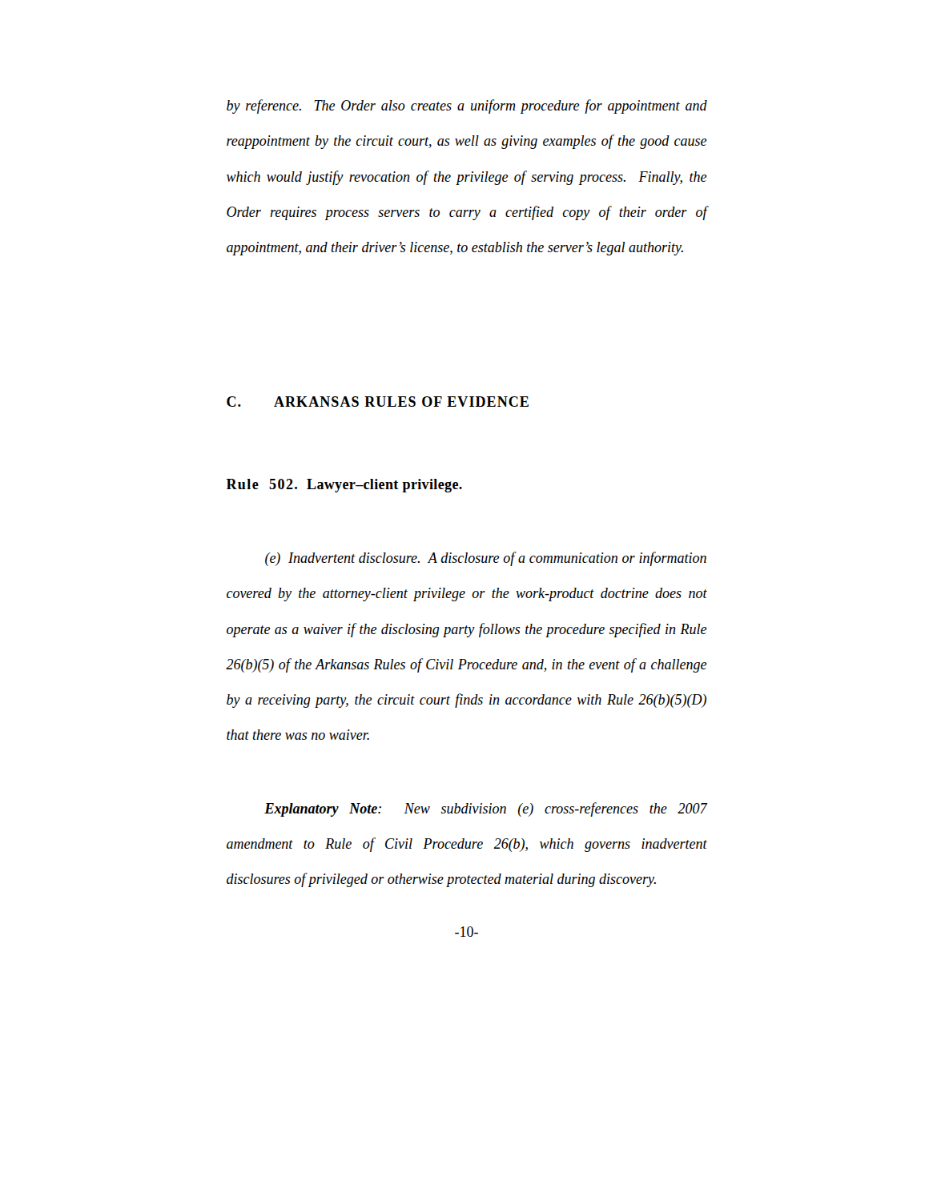by reference. The Order also creates a uniform procedure for appointment and reappointment by the circuit court, as well as giving examples of the good cause which would justify revocation of the privilege of serving process. Finally, the Order requires process servers to carry a certified copy of their order of appointment, and their driver’s license, to establish the server’s legal authority.
C. ARKANSAS RULES OF EVIDENCE
Rule 502. Lawyer–client privilege.
(e) Inadvertent disclosure. A disclosure of a communication or information covered by the attorney-client privilege or the work-product doctrine does not operate as a waiver if the disclosing party follows the procedure specified in Rule 26(b)(5) of the Arkansas Rules of Civil Procedure and, in the event of a challenge by a receiving party, the circuit court finds in accordance with Rule 26(b)(5)(D) that there was no waiver.
Explanatory Note: New subdivision (e) cross-references the 2007 amendment to Rule of Civil Procedure 26(b), which governs inadvertent disclosures of privileged or otherwise protected material during discovery.
-10-